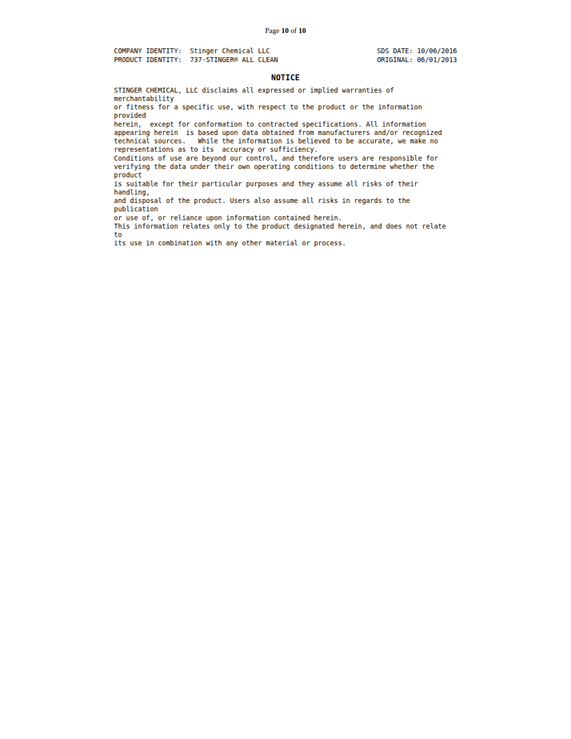Page 10 of 10
COMPANY IDENTITY: Stinger Chemical LLC PRODUCT IDENTITY: 737-STINGER® ALL CLEAN
SDS DATE: 10/06/2016 ORIGINAL: 06/01/2013
NOTICE
STINGER CHEMICAL, LLC disclaims all expressed or implied warranties of merchantability or fitness for a specific use, with respect to the product or the information provided herein, except for conformation to contracted specifications. All information appearing herein is based upon data obtained from manufacturers and/or recognized technical sources. While the information is believed to be accurate, we make no representations as to its accuracy or sufficiency. Conditions of use are beyond our control, and therefore users are responsible for verifying the data under their own operating conditions to determine whether the product is suitable for their particular purposes and they assume all risks of their handling, and disposal of the product. Users also assume all risks in regards to the publication or use of, or reliance upon information contained herein. This information relates only to the product designated herein, and does not relate to its use in combination with any other material or process.